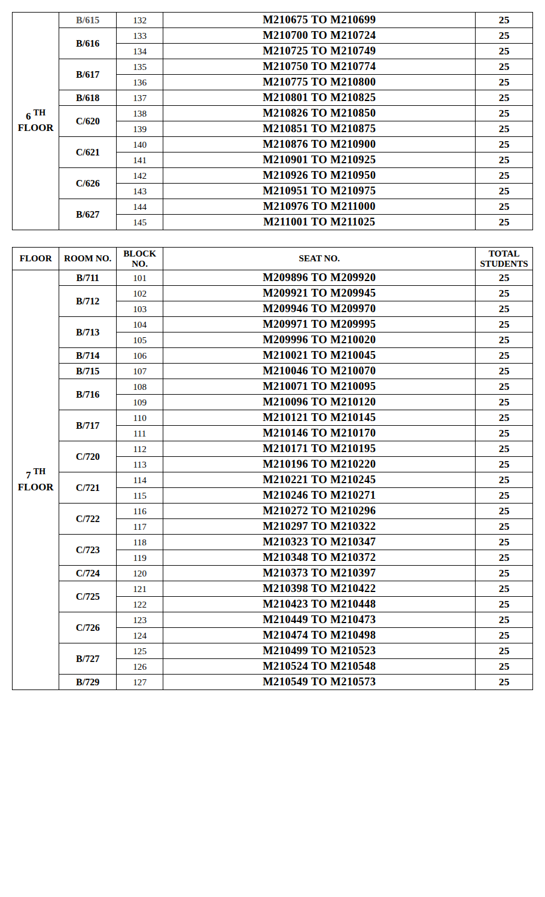| 6 TH FLOOR | B/615 | 132 | M210675 TO M210699 | 25 |
| B/616 | 133 | M210700 TO M210724 | 25 |
| 134 | M210725 TO M210749 | 25 |
| B/617 | 135 | M210750 TO M210774 | 25 |
| 136 | M210775 TO M210800 | 25 |
| B/618 | 137 | M210801 TO M210825 | 25 |
| C/620 | 138 | M210826 TO M210850 | 25 |
| 139 | M210851 TO M210875 | 25 |
| C/621 | 140 | M210876 TO M210900 | 25 |
| 141 | M210901 TO M210925 | 25 |
| C/626 | 142 | M210926 TO M210950 | 25 |
| 143 | M210951 TO M210975 | 25 |
| B/627 | 144 | M210976 TO M211000 | 25 |
| 145 | M211001 TO M211025 | 25 |
| FLOOR | ROOM NO. | BLOCK NO. | SEAT NO. | TOTAL STUDENTS |
| --- | --- | --- | --- | --- |
| 7 TH FLOOR | B/711 | 101 | M209896 TO M209920 | 25 |
| B/712 | 102 | M209921 TO M209945 | 25 |
| 103 | M209946 TO M209970 | 25 |
| B/713 | 104 | M209971 TO M209995 | 25 |
| 105 | M209996 TO M210020 | 25 |
| B/714 | 106 | M210021 TO M210045 | 25 |
| B/715 | 107 | M210046 TO M210070 | 25 |
| B/716 | 108 | M210071 TO M210095 | 25 |
| 109 | M210096 TO M210120 | 25 |
| B/717 | 110 | M210121 TO M210145 | 25 |
| 111 | M210146 TO M210170 | 25 |
| C/720 | 112 | M210171 TO M210195 | 25 |
| 113 | M210196 TO M210220 | 25 |
| C/721 | 114 | M210221 TO M210245 | 25 |
| 115 | M210246 TO M210271 | 25 |
| C/722 | 116 | M210272 TO M210296 | 25 |
| 117 | M210297 TO M210322 | 25 |
| C/723 | 118 | M210323 TO M210347 | 25 |
| 119 | M210348 TO M210372 | 25 |
| C/724 | 120 | M210373 TO M210397 | 25 |
| C/725 | 121 | M210398 TO M210422 | 25 |
| 122 | M210423 TO M210448 | 25 |
| C/726 | 123 | M210449 TO M210473 | 25 |
| 124 | M210474 TO M210498 | 25 |
| B/727 | 125 | M210499 TO M210523 | 25 |
| 126 | M210524 TO M210548 | 25 |
| B/729 | 127 | M210549 TO M210573 | 25 |